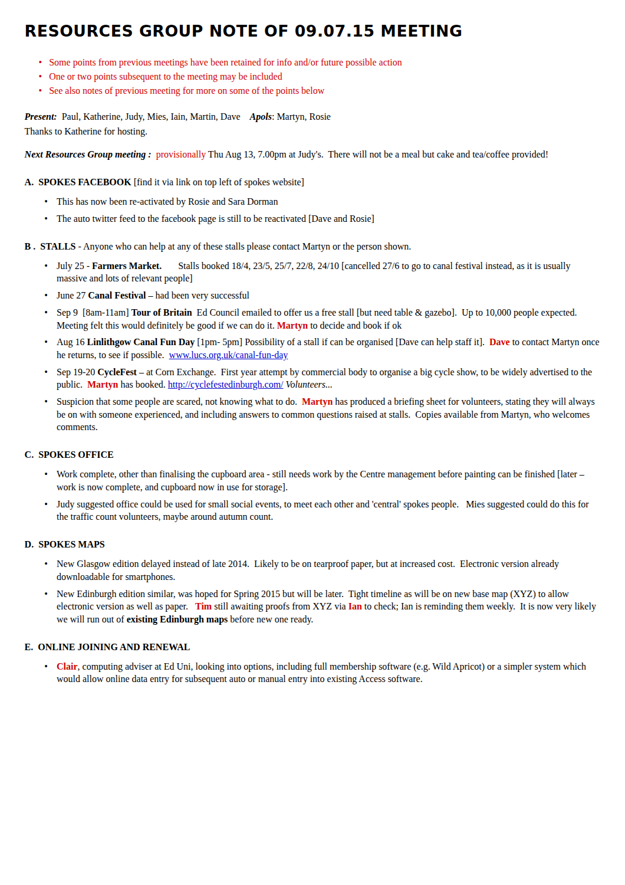RESOURCES GROUP NOTE OF 09.07.15 MEETING
Some points from previous meetings have been retained for info and/or future possible action
One or two points subsequent to the meeting may be included
See also notes of previous meeting for more on some of the points below
Present: Paul, Katherine, Judy, Mies, Iain, Martin, Dave Apols: Martyn, Rosie
Thanks to Katherine for hosting.
Next Resources Group meeting : provisionally Thu Aug 13, 7.00pm at Judy's. There will not be a meal but cake and tea/coffee provided!
A. SPOKES FACEBOOK [find it via link on top left of spokes website]
This has now been re-activated by Rosie and Sara Dorman
The auto twitter feed to the facebook page is still to be reactivated [Dave and Rosie]
B . STALLS - Anyone who can help at any of these stalls please contact Martyn or the person shown.
July 25 - Farmers Market. Stalls booked 18/4, 23/5, 25/7, 22/8, 24/10 [cancelled 27/6 to go to canal festival instead, as it is usually massive and lots of relevant people]
June 27 Canal Festival – had been very successful
Sep 9 [8am-11am] Tour of Britain Ed Council emailed to offer us a free stall [but need table & gazebo]. Up to 10,000 people expected. Meeting felt this would definitely be good if we can do it. Martyn to decide and book if ok
Aug 16 Linlithgow Canal Fun Day [1pm- 5pm] Possibility of a stall if can be organised [Dave can help staff it]. Dave to contact Martyn once he returns, to see if possible. www.lucs.org.uk/canal-fun-day
Sep 19-20 CycleFest – at Corn Exchange. First year attempt by commercial body to organise a big cycle show, to be widely advertised to the public. Martyn has booked. http://cyclefestedinburgh.com/ Volunteers...
Suspicion that some people are scared, not knowing what to do. Martyn has produced a briefing sheet for volunteers, stating they will always be on with someone experienced, and including answers to common questions raised at stalls. Copies available from Martyn, who welcomes comments.
C. SPOKES OFFICE
Work complete, other than finalising the cupboard area - still needs work by the Centre management before painting can be finished [later – work is now complete, and cupboard now in use for storage].
Judy suggested office could be used for small social events, to meet each other and 'central' spokes people. Mies suggested could do this for the traffic count volunteers, maybe around autumn count.
D. SPOKES MAPS
New Glasgow edition delayed instead of late 2014. Likely to be on tearproof paper, but at increased cost. Electronic version already downloadable for smartphones.
New Edinburgh edition similar, was hoped for Spring 2015 but will be later. Tight timeline as will be on new base map (XYZ) to allow electronic version as well as paper. Tim still awaiting proofs from XYZ via Ian to check; Ian is reminding them weekly. It is now very likely we will run out of existing Edinburgh maps before new one ready.
E. ONLINE JOINING AND RENEWAL
Clair, computing adviser at Ed Uni, looking into options, including full membership software (e.g. Wild Apricot) or a simpler system which would allow online data entry for subsequent auto or manual entry into existing Access software.